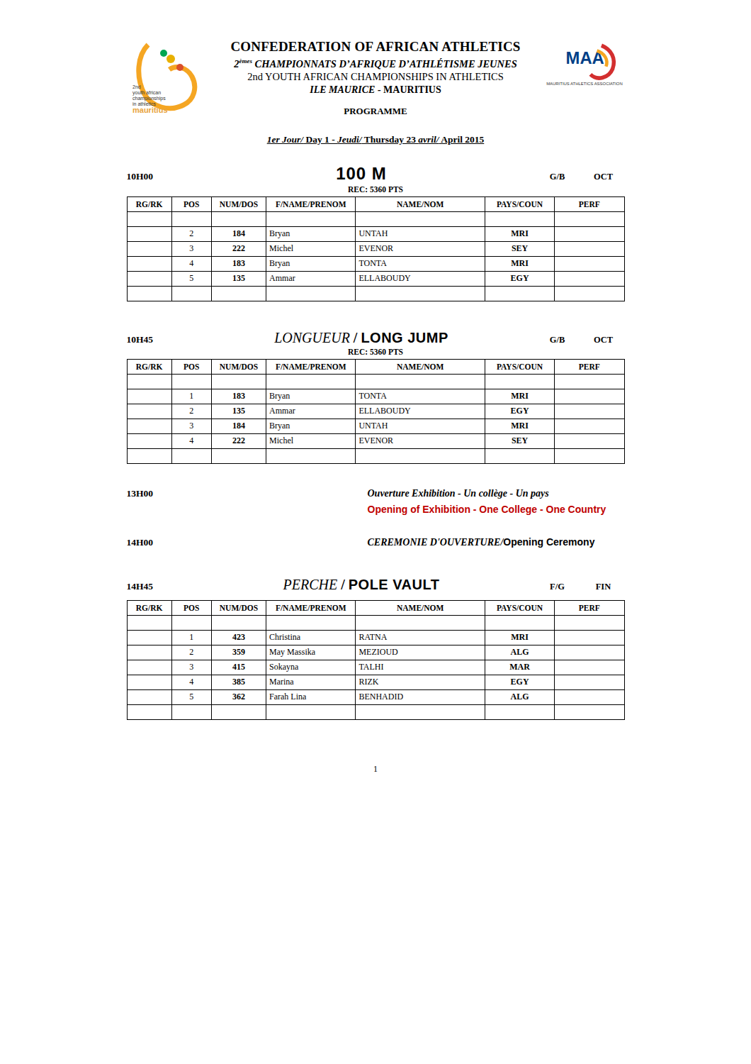CONFEDERATION OF AFRICAN ATHLETICS
2èmes CHAMPIONNATS D’AFRIQUE D’ATHLÉTISME JEUNES
2nd YOUTH AFRICAN CHAMPIONSHIPS IN ATHLETICS
ILE MAURICE - MAURITIUS
PROGRAMME
1er Jour/ Day 1 - Jeudi/ Thursday 23 avril/ April 2015
10H00
100 M
G/B
OCT
REC: 5360 PTS
| RG/RK | POS | NUM/DOS | F/NAME/PRENOM | NAME/NOM | PAYS/COUN | PERF |
| --- | --- | --- | --- | --- | --- | --- |
| | 2 | 184 | Bryan | UNTAH | MRI | |
| | 3 | 222 | Michel | EVENOR | SEY | |
| | 4 | 183 | Bryan | TONTA | MRI | |
| | 5 | 135 | Ammar | ELLABOUDY | EGY | |
10H45
LONGUEUR / LONG JUMP
G/B
OCT
REC: 5360 PTS
| RG/RK | POS | NUM/DOS | F/NAME/PRENOM | NAME/NOM | PAYS/COUN | PERF |
| --- | --- | --- | --- | --- | --- | --- |
| | 1 | 183 | Bryan | TONTA | MRI | |
| | 2 | 135 | Ammar | ELLABOUDY | EGY | |
| | 3 | 184 | Bryan | UNTAH | MRI | |
| | 4 | 222 | Michel | EVENOR | SEY | |
13H00
Ouverture Exhibition - Un collège - Un pays
Opening of Exhibition - One College - One Country
14H00
CEREMONIE D'OUVERTURE/Opening Ceremony
14H45
PERCHE / POLE VAULT
F/G
FIN
| RG/RK | POS | NUM/DOS | F/NAME/PRENOM | NAME/NOM | PAYS/COUN | PERF |
| --- | --- | --- | --- | --- | --- | --- |
| | 1 | 423 | Christina | RATNA | MRI | |
| | 2 | 359 | May Massika | MEZIOUD | ALG | |
| | 3 | 415 | Sokayna | TALHI | MAR | |
| | 4 | 385 | Marina | RIZK | EGY | |
| | 5 | 362 | Farah Lina | BENHADID | ALG | |
1